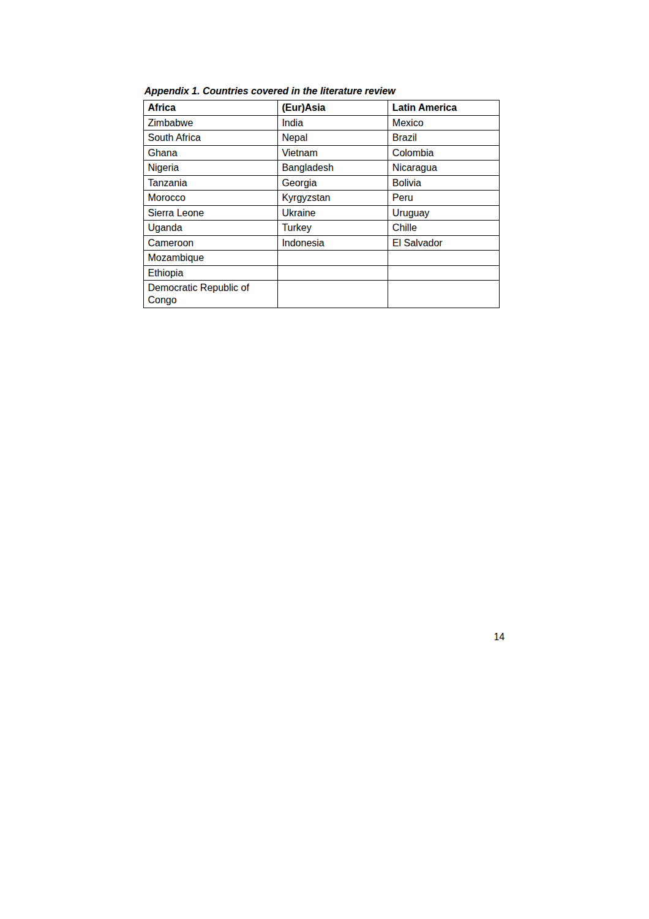Appendix 1. Countries covered in the literature review
| Africa | (Eur)Asia | Latin America |
| --- | --- | --- |
| Zimbabwe | India | Mexico |
| South Africa | Nepal | Brazil |
| Ghana | Vietnam | Colombia |
| Nigeria | Bangladesh | Nicaragua |
| Tanzania | Georgia | Bolivia |
| Morocco | Kyrgyzstan | Peru |
| Sierra Leone | Ukraine | Uruguay |
| Uganda | Turkey | Chille |
| Cameroon | Indonesia | El Salvador |
| Mozambique | | |
| Ethiopia | | |
| Democratic Republic of Congo | | |
14